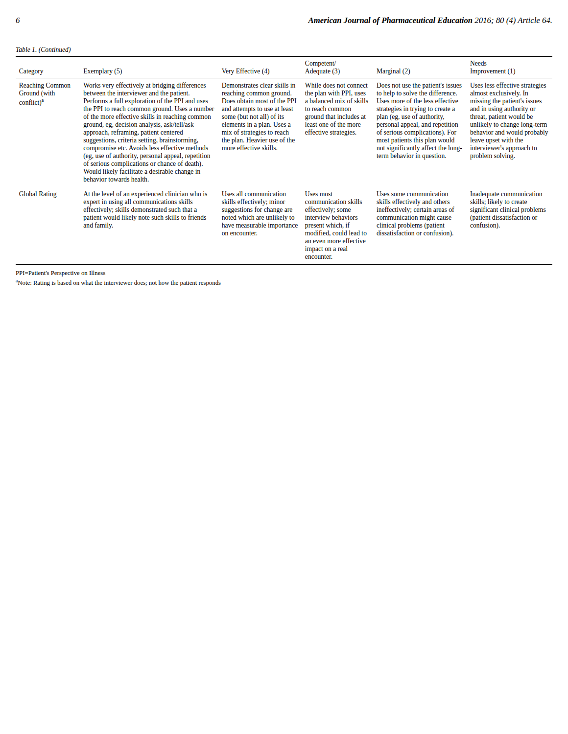6 American Journal of Pharmaceutical Education 2016; 80 (4) Article 64.
Table 1. ( Continued )
| Category | Exemplary (5) | Very Effective (4) | Competent/ Adequate (3) | Marginal (2) | Needs Improvement (1) |
| --- | --- | --- | --- | --- | --- |
| Reaching Common Ground (with conflict) a | Works very effectively at bridging differences between the interviewer and the patient. Performs a full exploration of the PPI and uses the PPI to reach common ground. Uses a number of the more effective skills in reaching common ground, eg, decision analysis, ask/tell/ask approach, reframing, patient centered suggestions, criteria setting, brainstorming, compromise etc. Avoids less effective methods (eg, use of authority, personal appeal, repetition of serious complications or chance of death). Would likely facilitate a desirable change in behavior towards health. | Demonstrates clear skills in reaching common ground. Does obtain most of the PPI and attempts to use at least some (but not all) of its elements in a plan. Uses a mix of strategies to reach the plan. Heavier use of the more effective skills. | While does not connect the plan with PPI, uses a balanced mix of skills to reach common ground that includes at least one of the more effective strategies. | Does not use the patient's issues to help to solve the difference. Uses more of the less effective strategies in trying to create a plan (eg, use of authority, personal appeal, and repetition of serious complications). For most patients this plan would not significantly affect the long-term behavior in question. | Uses less effective strategies almost exclusively. In missing the patient's issues and in using authority or threat, patient would be unlikely to change long-term behavior and would probably leave upset with the interviewer's approach to problem solving. |
| Global Rating | At the level of an experienced clinician who is expert in using all communications skills effectively; skills demonstrated such that a patient would likely note such skills to friends and family. | Uses all communication skills effectively; minor suggestions for change are noted which are unlikely to have measurable importance on encounter. | Uses most communication skills effectively; some interview behaviors present which, if modified, could lead to an even more effective impact on a real encounter. | Uses some communication skills effectively and others ineffectively; certain areas of communication might cause clinical problems (patient dissatisfaction or confusion). | Inadequate communication skills; likely to create significant clinical problems (patient dissatisfaction or confusion). |
PPI=Patient's Perspective on Illness
aNote: Rating is based on what the interviewer does; not how the patient responds